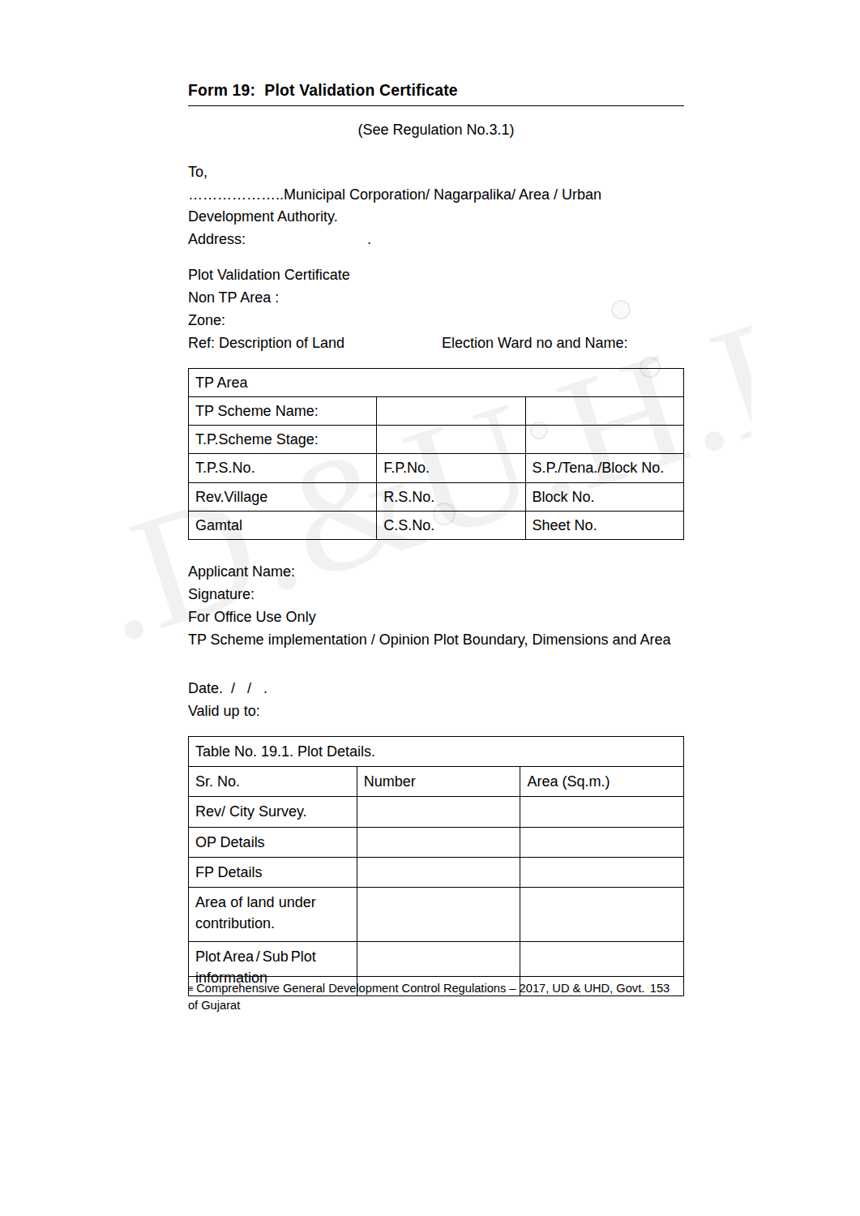U.D.&U.H.D.
Form 19: Plot Validation Certificate
(See Regulation No.3.1)
To,
………………..Municipal Corporation/ Nagarpalika/ Area / Urban Development Authority.
Address:.
Plot Validation Certificate
Non TP Area :
Zone:
Ref: Description of Land Election Ward no and Name:
| TP Area |
| TP Scheme Name: | | |
| T.P.Scheme Stage: | | |
| T.P.S.No. | F.P.No. | S.P./Tena./Block No. |
| Rev.Village | R.S.No. | Block No. |
| Gamtal | C.S.No. | Sheet No. |
Applicant Name:
Signature:
For Office Use Only
TP Scheme implementation / Opinion Plot Boundary, Dimensions and Area
Date. / / .
Valid up to:
| Table No. 19.1. Plot Details. |
| Sr. No. | Number | Area (Sq.m.) |
| Rev/ City Survey. | | |
| OP Details | | |
| FP Details | | |
| Area of land under contribution. | | |
| Plot Area / Sub Plot information | | |
≡ Comprehensive General Development Control Regulations – 2017, UD & UHD, Govt. of Gujarat
153